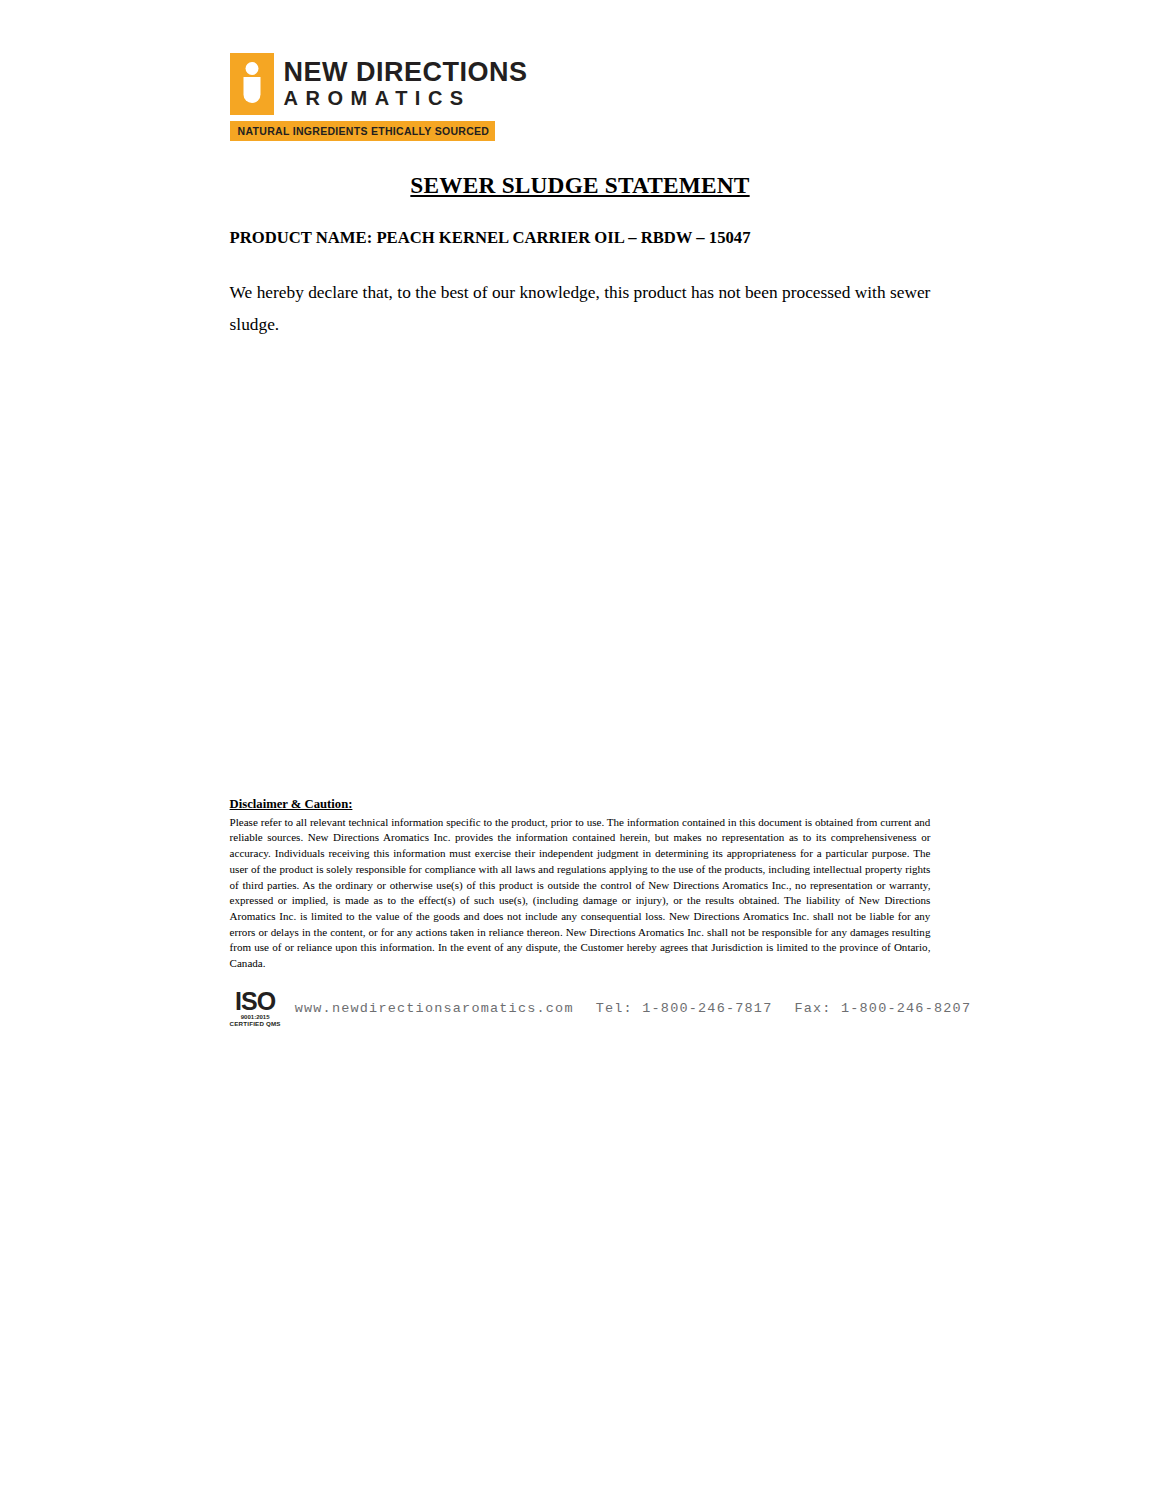NEW DIRECTIONS AROMATICS
NATURAL INGREDIENTS ETHICALLY SOURCED
SEWER SLUDGE STATEMENT
PRODUCT NAME: PEACH KERNEL CARRIER OIL – RBDW – 15047
We hereby declare that, to the best of our knowledge, this product has not been processed with sewer sludge.
Disclaimer & Caution:
Please refer to all relevant technical information specific to the product, prior to use. The information contained in this document is obtained from current and reliable sources. New Directions Aromatics Inc. provides the information contained herein, but makes no representation as to its comprehensiveness or accuracy. Individuals receiving this information must exercise their independent judgment in determining its appropriateness for a particular purpose. The user of the product is solely responsible for compliance with all laws and regulations applying to the use of the products, including intellectual property rights of third parties. As the ordinary or otherwise use(s) of this product is outside the control of New Directions Aromatics Inc., no representation or warranty, expressed or implied, is made as to the effect(s) of such use(s), (including damage or injury), or the results obtained. The liability of New Directions Aromatics Inc. is limited to the value of the goods and does not include any consequential loss. New Directions Aromatics Inc. shall not be liable for any errors or delays in the content, or for any actions taken in reliance thereon. New Directions Aromatics Inc. shall not be responsible for any damages resulting from use of or reliance upon this information. In the event of any dispute, the Customer hereby agrees that Jurisdiction is limited to the province of Ontario, Canada.
ISO 9001:2015 CERTIFIED QMS
www.newdirectionsaromatics.com Tel: 1-800-246-7817 Fax: 1-800-246-8207